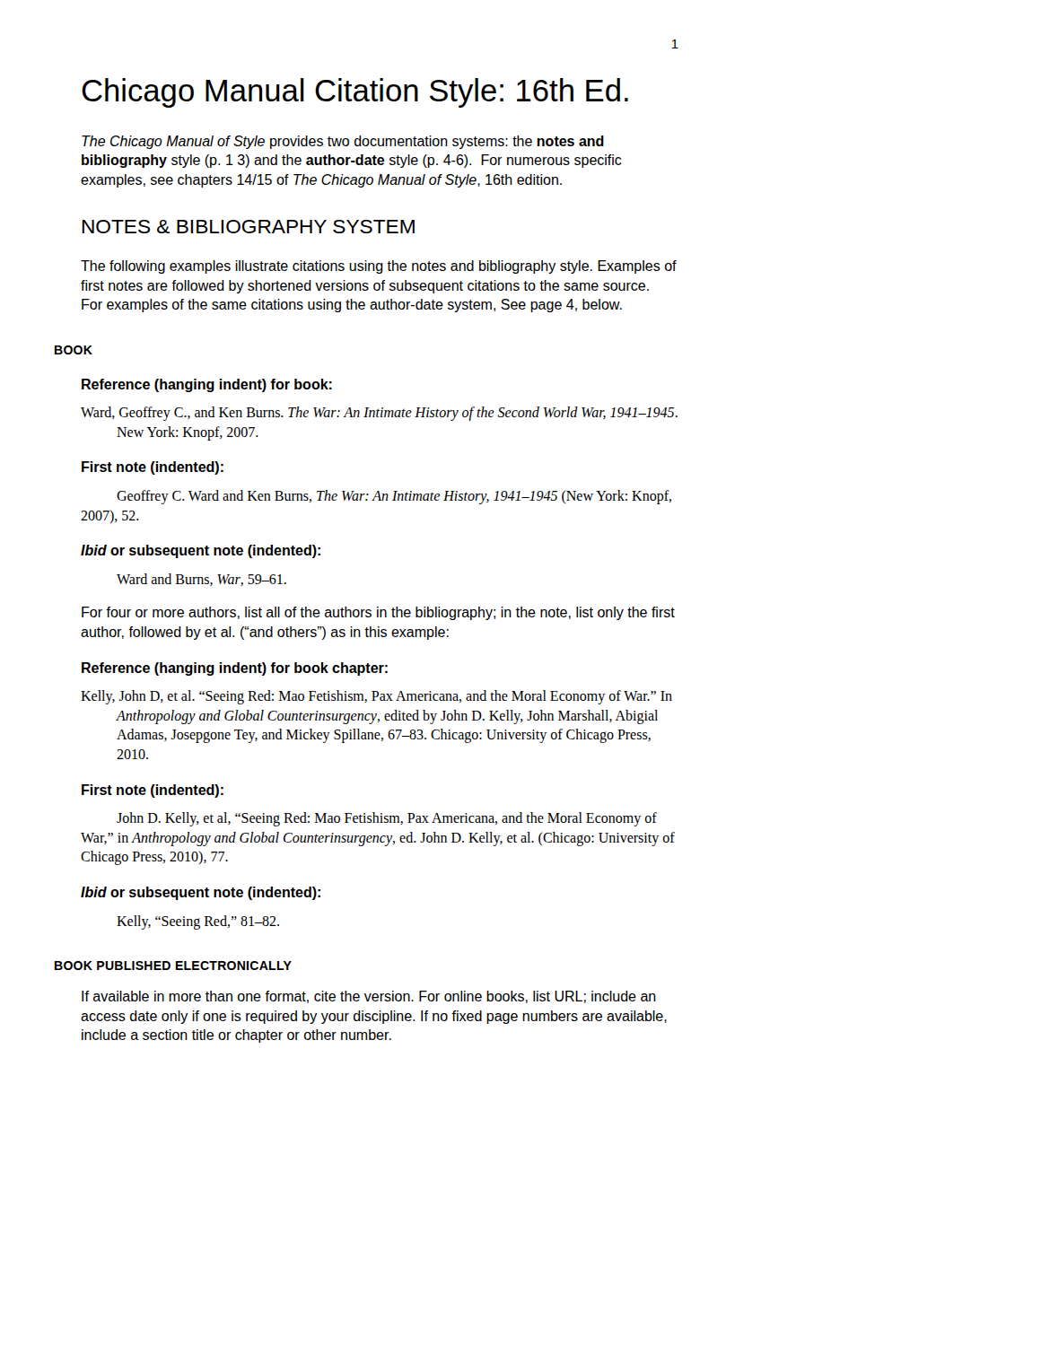1
Chicago Manual Citation Style: 16th Ed.
The Chicago Manual of Style provides two documentation systems: the notes and bibliography style (p. 1 3) and the author-date style (p. 4-6). For numerous specific examples, see chapters 14/15 of The Chicago Manual of Style, 16th edition.
NOTES & BIBLIOGRAPHY SYSTEM
The following examples illustrate citations using the notes and bibliography style. Examples of first notes are followed by shortened versions of subsequent citations to the same source. For examples of the same citations using the author-date system, See page 4, below.
BOOK
Reference (hanging indent) for book:
Ward, Geoffrey C., and Ken Burns. The War: An Intimate History of the Second World War, 1941–1945.New York: Knopf, 2007.
First note (indented):
Geoffrey C. Ward and Ken Burns, The War: An Intimate History, 1941–1945 (New York: Knopf, 2007), 52.
Ibid or subsequent note (indented):
Ward and Burns, War, 59–61.
For four or more authors, list all of the authors in the bibliography; in the note, list only the first author, followed by et al. (“and others”) as in this example:
Reference (hanging indent) for book chapter:
Kelly, John D, et al. “Seeing Red: Mao Fetishism, Pax Americana, and the Moral Economy of War.” InAnthropology and Global Counterinsurgency, edited by John D. Kelly, John Marshall, Abigial Adamas, Josepgone Tey, and Mickey Spillane, 67–83. Chicago: University of Chicago Press, 2010.
First note (indented):
John D. Kelly, et al, “Seeing Red: Mao Fetishism, Pax Americana, and the Moral Economy of War,” in Anthropology and Global Counterinsurgency, ed. John D. Kelly, et al. (Chicago: University of Chicago Press, 2010), 77.
Ibid or subsequent note (indented):
Kelly, “Seeing Red,” 81–82.
BOOK PUBLISHED ELECTRONICALLY
If available in more than one format, cite the version. For online books, list URL; include an access date only if one is required by your discipline. If no fixed page numbers are available, include a section title or chapter or other number.